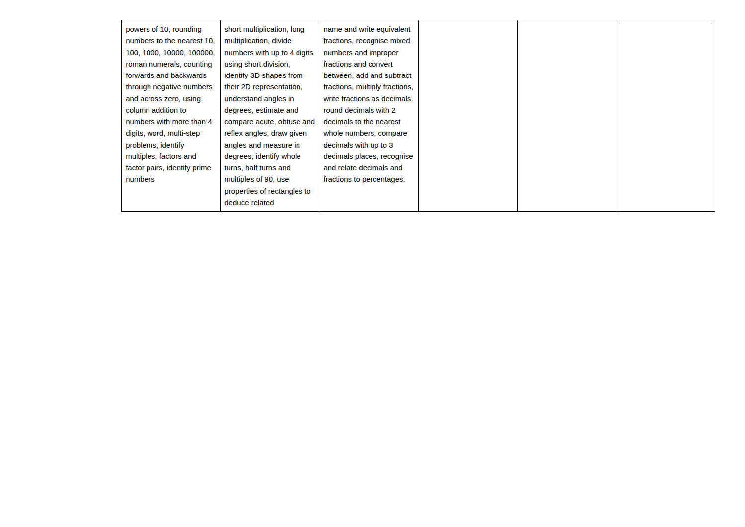| | powers of 10, rounding numbers to the nearest 10, 100, 1000, 10000, 100000, roman numerals, counting forwards and backwards through negative numbers and across zero, using column addition to numbers with more than 4 digits, word, multi-step problems, identify multiples, factors and factor pairs, identify prime numbers | short multiplication, long multiplication, divide numbers with up to 4 digits using short division, identify 3D shapes from their 2D representation, understand angles in degrees, estimate and compare acute, obtuse and reflex angles, draw given angles and measure in degrees, identify whole turns, half turns and multiples of 90, use properties of rectangles to deduce related | name and write equivalent fractions, recognise mixed numbers and improper fractions and convert between, add and subtract fractions, multiply fractions, write fractions as decimals, round decimals with 2 decimals to the nearest whole numbers, compare decimals with up to 3 decimals places, recognise and relate decimals and fractions to percentages. | | | |